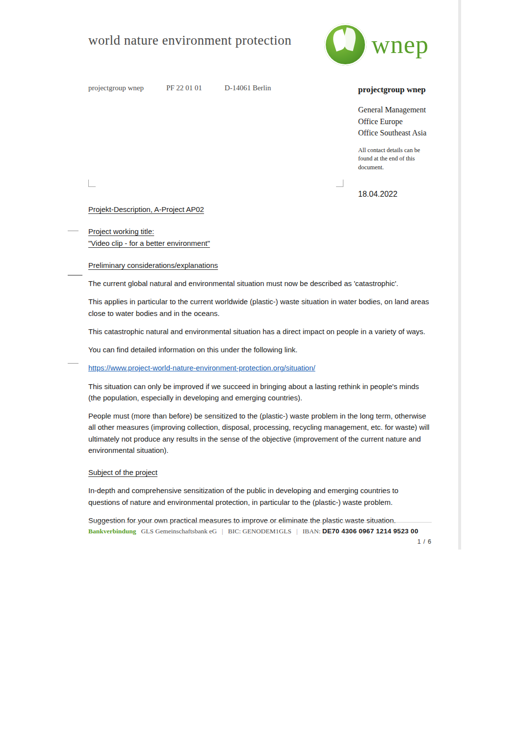world nature environment protection
wnep
projectgroup wnep PF 22 01 01 D-14061 Berlin
projectgroup wnep
General Management
Office Europe
Office Southeast Asia
All contact details can be found at the end of this document.
18.04.2022
Projekt-Description, A-Project AP02
Project working title:
"Video clip - for a better environment"
Preliminary considerations/explanations
The current global natural and environmental situation must now be described as 'catastrophic'.
This applies in particular to the current worldwide (plastic-) waste situation in water bodies, on land areas close to water bodies and in the oceans.
This catastrophic natural and environmental situation has a direct impact on people in a variety of ways.
You can find detailed information on this under the following link.
https://www.project-world-nature-environment-protection.org/situation/
This situation can only be improved if we succeed in bringing about a lasting rethink in people's minds (the population, especially in developing and emerging countries).
People must (more than before) be sensitized to the (plastic-) waste problem in the long term, otherwise all other measures (improving collection, disposal, processing, recycling management, etc. for waste) will ultimately not produce any results in the sense of the objective (improvement of the current nature and environmental situation).
Subject of the project
In-depth and comprehensive sensitization of the public in developing and emerging countries to questions of nature and environmental protection, in particular to the (plastic-) waste problem.
Suggestion for your own practical measures to improve or eliminate the plastic waste situation.
Bankverbindung GLS Gemeinschaftsbank eG | BIC: GENODEM1GLS | IBAN: DE70 4306 0967 1214 9523 00
1 / 6